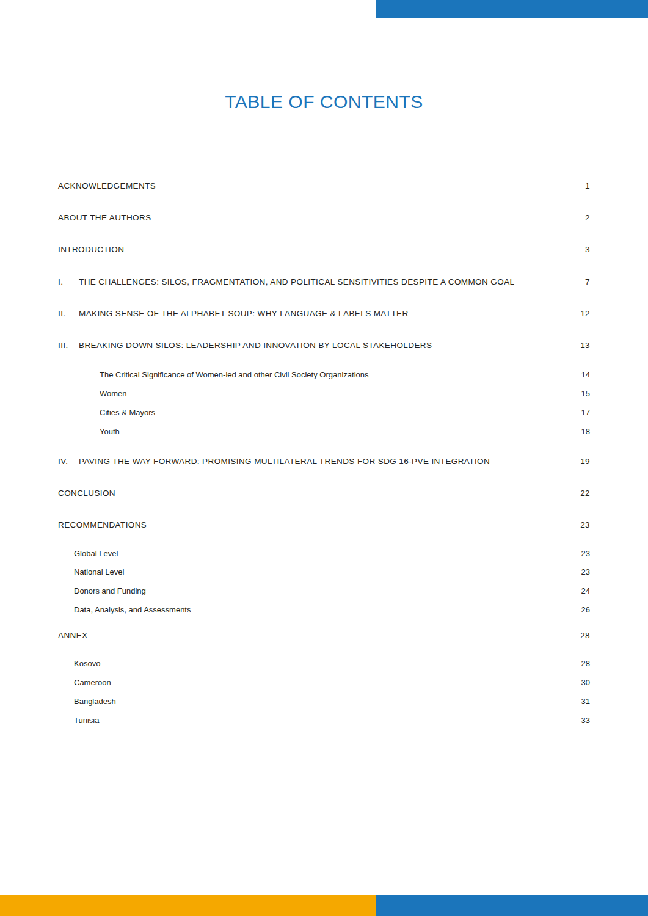TABLE OF CONTENTS
| ACKNOWLEDGEMENTS | 1 |
| ABOUT THE AUTHORS | 2 |
| INTRODUCTION | 3 |
| I. THE CHALLENGES: SILOS, FRAGMENTATION, AND POLITICAL SENSITIVITIES DESPITE A COMMON GOAL | 7 |
| II. MAKING SENSE OF THE ALPHABET SOUP: WHY LANGUAGE & LABELS MATTER | 12 |
| III. BREAKING DOWN SILOS: LEADERSHIP AND INNOVATION BY LOCAL STAKEHOLDERS | 13 |
| The Critical Significance of Women-led and other Civil Society Organizations | 14 |
| Women | 15 |
| Cities & Mayors | 17 |
| Youth | 18 |
| IV. PAVING THE WAY FORWARD: PROMISING MULTILATERAL TRENDS FOR SDG 16-PVE INTEGRATION | 19 |
| CONCLUSION | 22 |
| RECOMMENDATIONS | 23 |
| Global Level | 23 |
| National Level | 23 |
| Donors and Funding | 24 |
| Data, Analysis, and Assessments | 26 |
| ANNEX | 28 |
| Kosovo | 28 |
| Cameroon | 30 |
| Bangladesh | 31 |
| Tunisia | 33 |